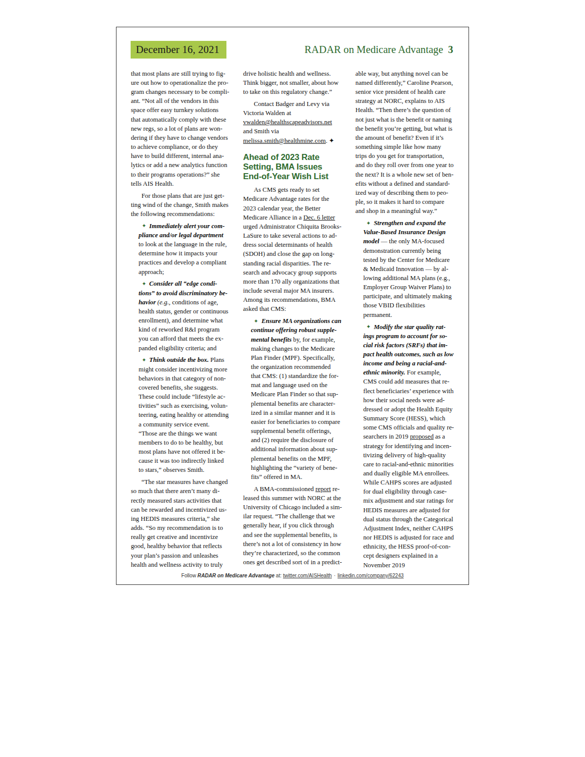December 16, 2021
RADAR on Medicare Advantage 3
that most plans are still trying to figure out how to operationalize the program changes necessary to be compliant. “Not all of the vendors in this space offer easy turnkey solutions that automatically comply with these new regs, so a lot of plans are wondering if they have to change vendors to achieve compliance, or do they have to build different, internal analytics or add a new analytics function to their programs operations?” she tells AIS Health.
For those plans that are just getting wind of the change, Smith makes the following recommendations:
Immediately alert your compliance and/or legal department to look at the language in the rule, determine how it impacts your practices and develop a compliant approach;
Consider all “edge conditions” to avoid discriminatory behavior (e.g., conditions of age, health status, gender or continuous enrollment), and determine what kind of reworked R&I program you can afford that meets the expanded eligibility criteria; and
Think outside the box. Plans might consider incentivizing more behaviors in that category of non-covered benefits, she suggests. These could include “lifestyle activities” such as exercising, volunteering, eating healthy or attending a community service event. “Those are the things we want members to do to be healthy, but most plans have not offered it because it was too indirectly linked to stars,” observes Smith.
“The star measures have changed so much that there aren’t many directly measured stars activities that can be rewarded and incentivized using HEDIS measures criteria,” she adds. “So my recommendation is to really get creative and incentivize good, healthy behavior that reflects your plan’s passion and unleashes health and wellness activity to truly drive holistic health and wellness. Think bigger, not smaller, about how to take on this regulatory change.”
Contact Badger and Levy via Victoria Walden at vwalden@healthscapeadvisors.net and Smith via melissa.smith@healthmine.com. ✦
Ahead of 2023 Rate Setting, BMA Issues End-of-Year Wish List
As CMS gets ready to set Medicare Advantage rates for the 2023 calendar year, the Better Medicare Alliance in a Dec. 6 letter urged Administrator Chiquita Brooks-LaSure to take several actions to address social determinants of health (SDOH) and close the gap on longstanding racial disparities. The research and advocacy group supports more than 170 ally organizations that include several major MA insurers. Among its recommendations, BMA asked that CMS:
Ensure MA organizations can continue offering robust supplemental benefits by, for example, making changes to the Medicare Plan Finder (MPF). Specifically, the organization recommended that CMS: (1) standardize the format and language used on the Medicare Plan Finder so that supplemental benefits are characterized in a similar manner and it is easier for beneficiaries to compare supplemental benefit offerings, and (2) require the disclosure of additional information about supplemental benefits on the MPF, highlighting the “variety of benefits” offered in MA.
A BMA-commissioned report released this summer with NORC at the University of Chicago included a similar request. “The challenge that we generally hear, if you click through and see the supplemental benefits, is there’s not a lot of consistency in how they’re characterized, so the common ones get described sort of in a predictable way, but anything novel can be named differently,” Caroline Pearson, senior vice president of health care strategy at NORC, explains to AIS Health. “Then there’s the question of not just what is the benefit or naming the benefit you’re getting, but what is the amount of benefit? Even if it’s something simple like how many trips do you get for transportation, and do they roll over from one year to the next? It is a whole new set of benefits without a defined and standardized way of describing them to people, so it makes it hard to compare and shop in a meaningful way.”
Strengthen and expand the Value-Based Insurance Design model — the only MA-focused demonstration currently being tested by the Center for Medicare & Medicaid Innovation — by allowing additional MA plans (e.g., Employer Group Waiver Plans) to participate, and ultimately making those VBID flexibilities permanent.
Modify the star quality ratings program to account for social risk factors (SRFs) that impact health outcomes, such as low income and being a racial-and-ethnic minority. For example, CMS could add measures that reflect beneficiaries’ experience with how their social needs were addressed or adopt the Health Equity Summary Score (HESS), which some CMS officials and quality researchers in 2019 proposed as a strategy for identifying and incentivizing delivery of high-quality care to racial-and-ethnic minorities and dually eligible MA enrollees. While CAHPS scores are adjusted for dual eligibility through case-mix adjustment and star ratings for HEDIS measures are adjusted for dual status through the Categorical Adjustment Index, neither CAHPS nor HEDIS is adjusted for race and ethnicity, the HESS proof-of-concept designers explained in a November 2019
Follow RADAR on Medicare Advantage at: twitter.com/AISHealth·linkedin.com/company/62243